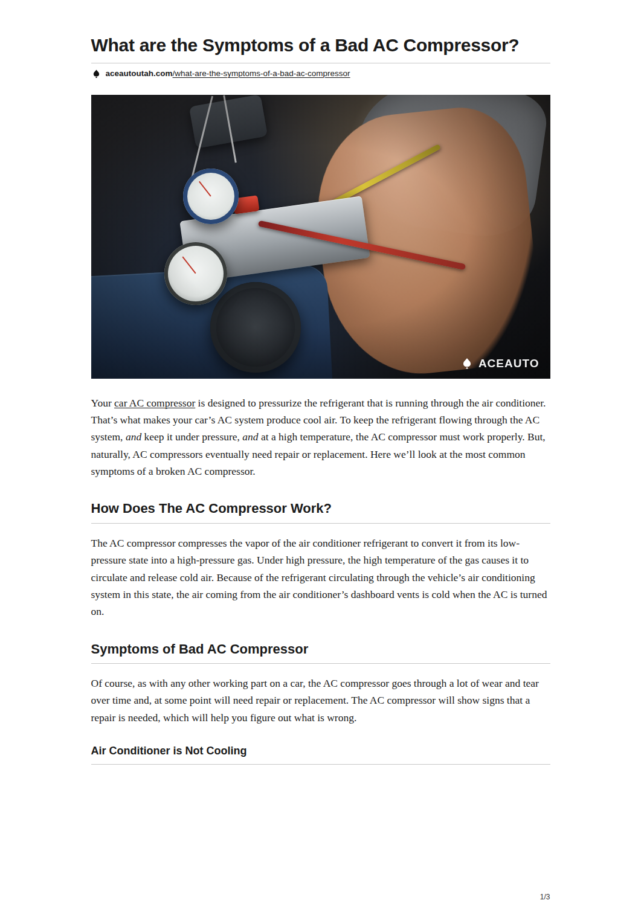What are the Symptoms of a Bad AC Compressor?
aceautoutah.com/what-are-the-symptoms-of-a-bad-ac-compressor
ACEAUTO
Your car AC compressor is designed to pressurize the refrigerant that is running through the air conditioner. That’s what makes your car’s AC system produce cool air. To keep the refrigerant flowing through the AC system, and keep it under pressure, and at a high temperature, the AC compressor must work properly. But, naturally, AC compressors eventually need repair or replacement. Here we’ll look at the most common symptoms of a broken AC compressor.
How Does The AC Compressor Work?
The AC compressor compresses the vapor of the air conditioner refrigerant to convert it from its low-pressure state into a high-pressure gas. Under high pressure, the high temperature of the gas causes it to circulate and release cold air. Because of the refrigerant circulating through the vehicle’s air conditioning system in this state, the air coming from the air conditioner’s dashboard vents is cold when the AC is turned on.
Symptoms of Bad AC Compressor
Of course, as with any other working part on a car, the AC compressor goes through a lot of wear and tear over time and, at some point will need repair or replacement. The AC compressor will show signs that a repair is needed, which will help you figure out what is wrong.
Air Conditioner is Not Cooling
1/3